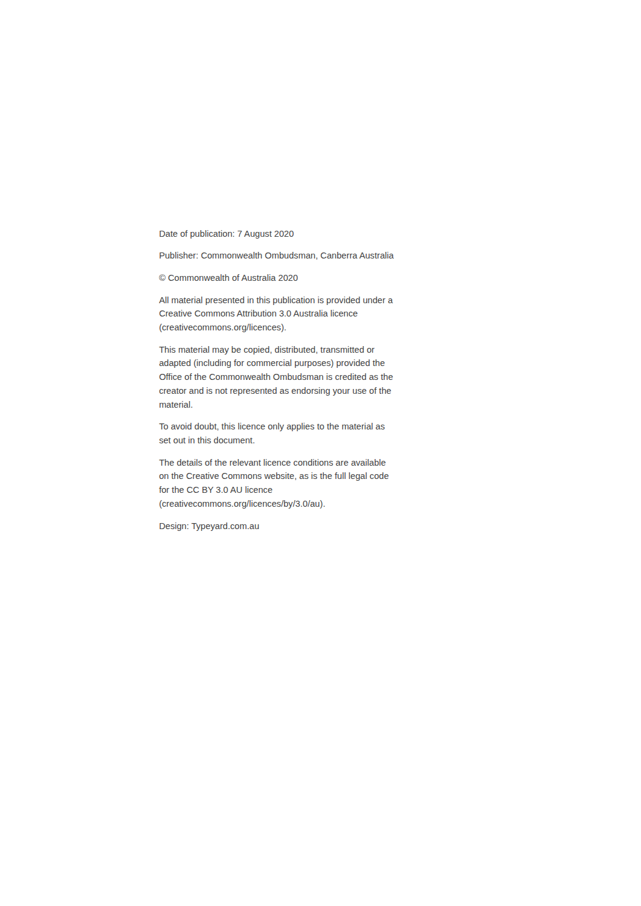Date of publication: 7 August 2020
Publisher: Commonwealth Ombudsman, Canberra Australia
© Commonwealth of Australia 2020
All material presented in this publication is provided under a Creative Commons Attribution 3.0 Australia licence (creativecommons.org/licences).
This material may be copied, distributed, transmitted or adapted (including for commercial purposes) provided the Office of the Commonwealth Ombudsman is credited as the creator and is not represented as endorsing your use of the material.
To avoid doubt, this licence only applies to the material as set out in this document.
The details of the relevant licence conditions are available on the Creative Commons website, as is the full legal code for the CC BY 3.0 AU licence (creativecommons.org/licences/by/3.0/au).
Design: Typeyard.com.au